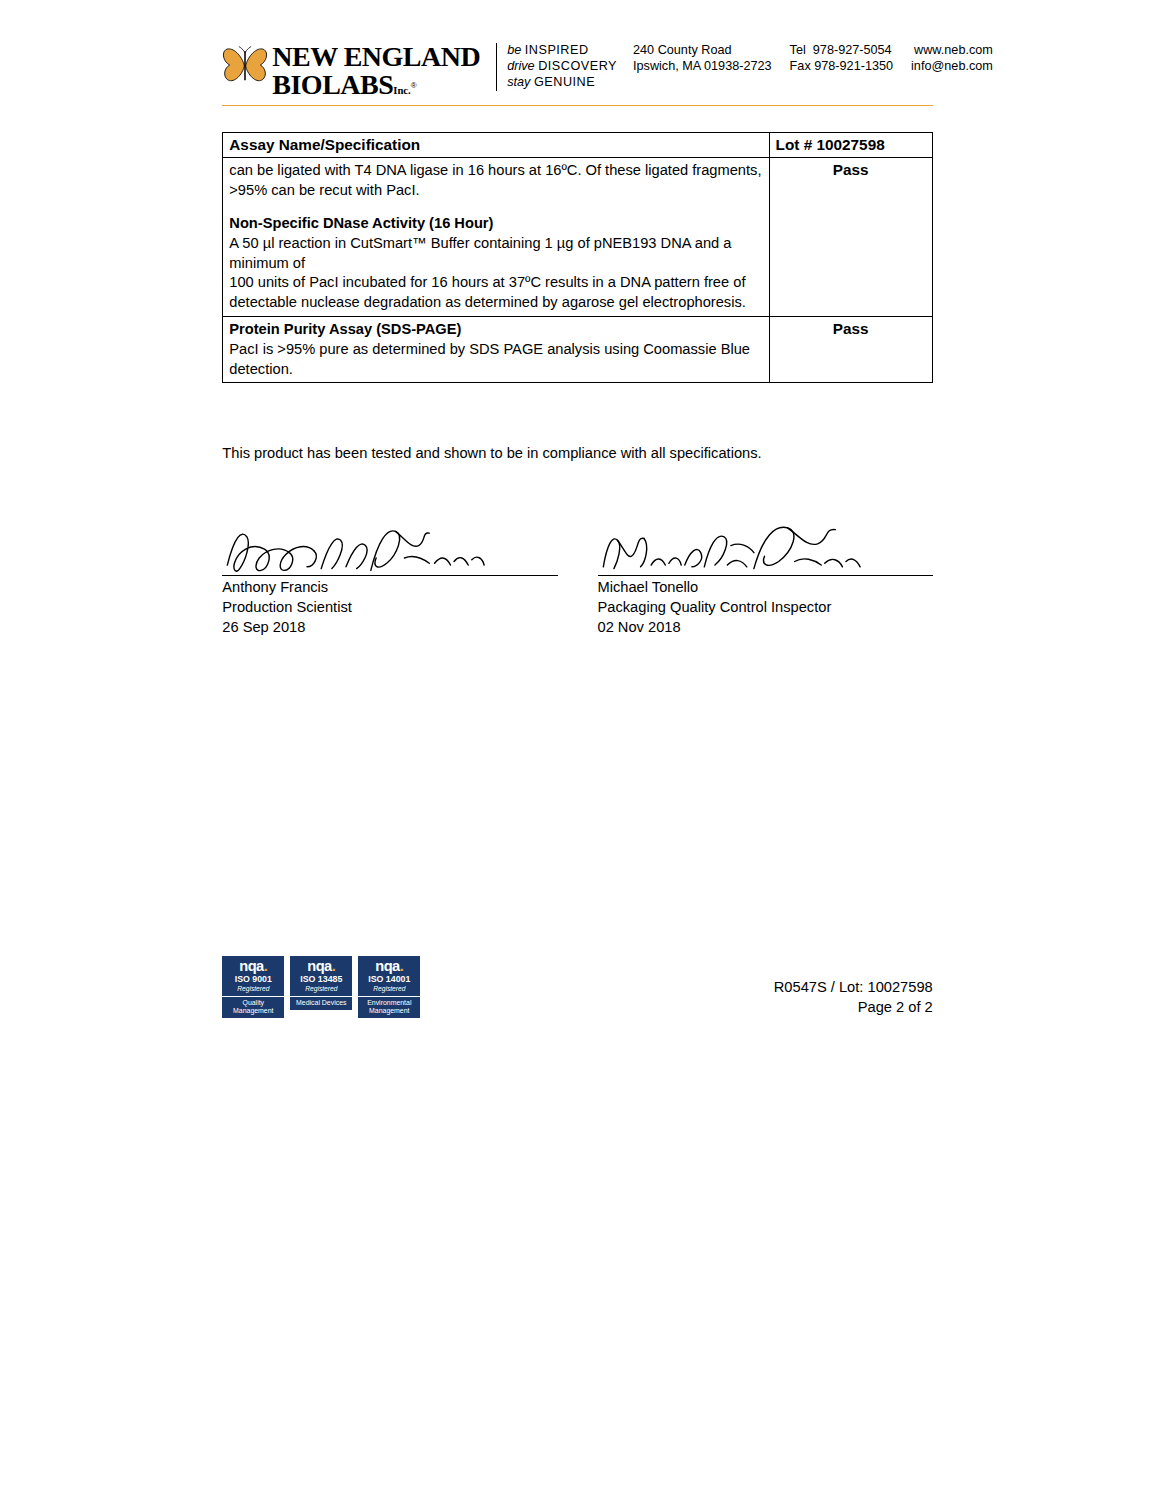NEW ENGLAND BIOLABS Inc.®
be INSPIRED
drive DISCOVERY
stay GENUINE
240 County Road
Ipswich, MA 01938-2723
Tel 978-927-5054
Fax 978-921-1350
www.neb.com
info@neb.com
| Assay Name/Specification | Lot # 10027598 |
| --- | --- |
| can be ligated with T4 DNA ligase in 16 hours at 16ºC. Of these ligated fragments, >95% can be recut with PacI. Non-Specific DNase Activity (16 Hour) A 50 µl reaction in CutSmart™ Buffer containing 1 µg of pNEB193 DNA and a minimum of 100 units of PacI incubated for 16 hours at 37ºC results in a DNA pattern free of detectable nuclease degradation as determined by agarose gel electrophoresis. | Pass |
| Protein Purity Assay (SDS-PAGE) PacI is >95% pure as determined by SDS PAGE analysis using Coomassie Blue detection. | Pass |
This product has been tested and shown to be in compliance with all specifications.
Anthony Francis
Production Scientist
26 Sep 2018
Michael Tonello
Packaging Quality Control Inspector
02 Nov 2018
nqa. ISO 9001 Registered
Quality
Management
nqa. ISO 13485 Registered
Medical Devices
nqa. ISO 14001 Registered
Environmental
Management
R0547S / Lot: 10027598
Page 2 of 2